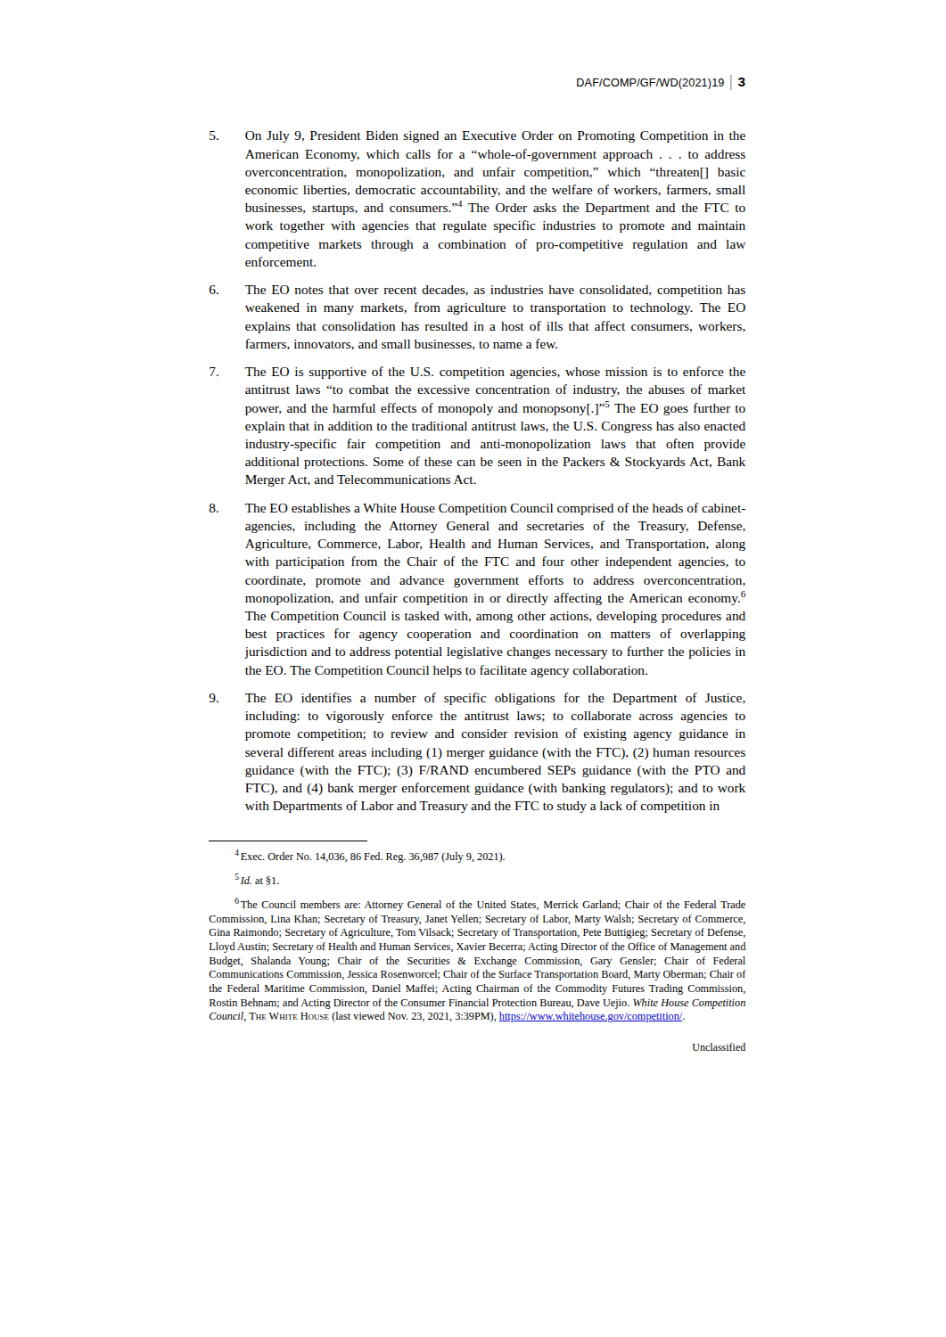DAF/COMP/GF/WD(2021)19│3
5. On July 9, President Biden signed an Executive Order on Promoting Competition in the American Economy, which calls for a “whole-of-government approach . . . to address overconcentration, monopolization, and unfair competition,” which “threaten[] basic economic liberties, democratic accountability, and the welfare of workers, farmers, small businesses, startups, and consumers.”4 The Order asks the Department and the FTC to work together with agencies that regulate specific industries to promote and maintain competitive markets through a combination of pro-competitive regulation and law enforcement.
6. The EO notes that over recent decades, as industries have consolidated, competition has weakened in many markets, from agriculture to transportation to technology. The EO explains that consolidation has resulted in a host of ills that affect consumers, workers, farmers, innovators, and small businesses, to name a few.
7. The EO is supportive of the U.S. competition agencies, whose mission is to enforce the antitrust laws “to combat the excessive concentration of industry, the abuses of market power, and the harmful effects of monopoly and monopsony[.]”5 The EO goes further to explain that in addition to the traditional antitrust laws, the U.S. Congress has also enacted industry-specific fair competition and anti-monopolization laws that often provide additional protections. Some of these can be seen in the Packers & Stockyards Act, Bank Merger Act, and Telecommunications Act.
8. The EO establishes a White House Competition Council comprised of the heads of cabinet-agencies, including the Attorney General and secretaries of the Treasury, Defense, Agriculture, Commerce, Labor, Health and Human Services, and Transportation, along with participation from the Chair of the FTC and four other independent agencies, to coordinate, promote and advance government efforts to address overconcentration, monopolization, and unfair competition in or directly affecting the American economy.6 The Competition Council is tasked with, among other actions, developing procedures and best practices for agency cooperation and coordination on matters of overlapping jurisdiction and to address potential legislative changes necessary to further the policies in the EO. The Competition Council helps to facilitate agency collaboration.
9. The EO identifies a number of specific obligations for the Department of Justice, including: to vigorously enforce the antitrust laws; to collaborate across agencies to promote competition; to review and consider revision of existing agency guidance in several different areas including (1) merger guidance (with the FTC), (2) human resources guidance (with the FTC); (3) F/RAND encumbered SEPs guidance (with the PTO and FTC), and (4) bank merger enforcement guidance (with banking regulators); and to work with Departments of Labor and Treasury and the FTC to study a lack of competition in
4 Exec. Order No. 14,036, 86 Fed. Reg. 36,987 (July 9, 2021).
5 Id. at §1.
6 The Council members are: Attorney General of the United States, Merrick Garland; Chair of the Federal Trade Commission, Lina Khan; Secretary of Treasury, Janet Yellen; Secretary of Labor, Marty Walsh; Secretary of Commerce, Gina Raimondo; Secretary of Agriculture, Tom Vilsack; Secretary of Transportation, Pete Buttigieg; Secretary of Defense, Lloyd Austin; Secretary of Health and Human Services, Xavier Becerra; Acting Director of the Office of Management and Budget, Shalanda Young; Chair of the Securities & Exchange Commission, Gary Gensler; Chair of Federal Communications Commission, Jessica Rosenworcel; Chair of the Surface Transportation Board, Marty Oberman; Chair of the Federal Maritime Commission, Daniel Maffei; Acting Chairman of the Commodity Futures Trading Commission, Rostin Behnam; and Acting Director of the Consumer Financial Protection Bureau, Dave Uejio. White House Competition Council, The White House (last viewed Nov. 23, 2021, 3:39PM), https://www.whitehouse.gov/competition/.
Unclassified